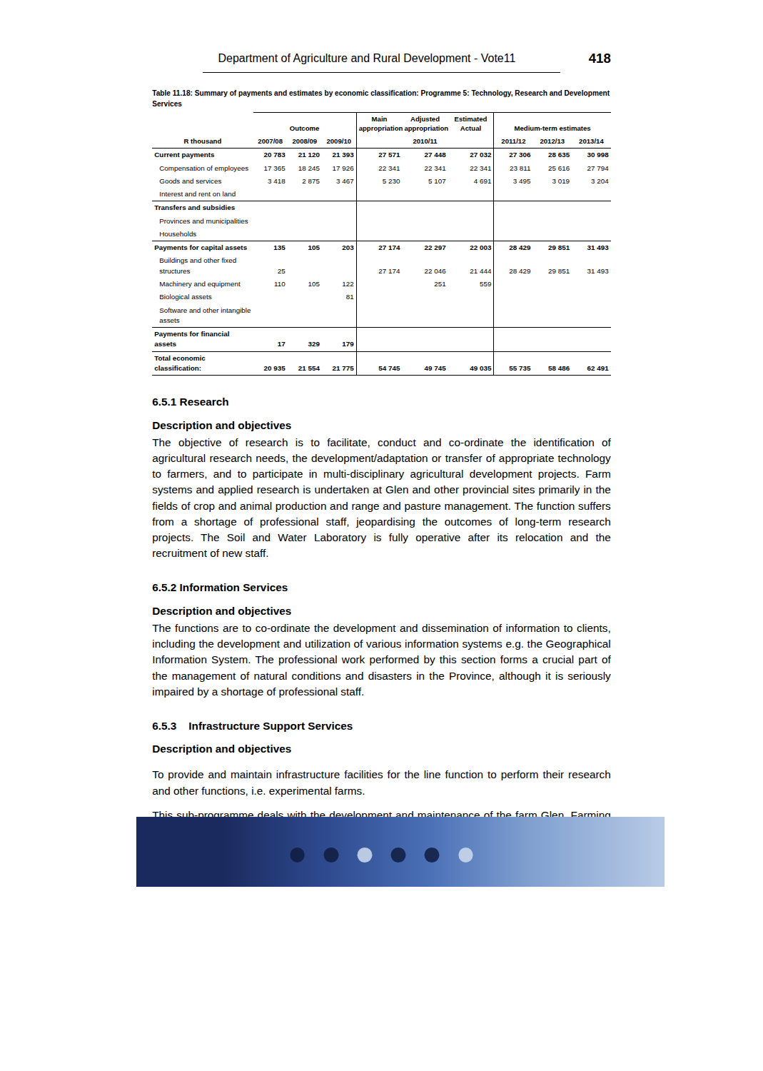Department of Agriculture and Rural Development - Vote11
418
Table 11.18: Summary of payments and estimates by economic classification: Programme 5: Technology, Research and Development Services
| | Outcome | Main appropriation | Adjusted appropriation | Estimated Actual | Medium-term estimates |
| --- | --- | --- | --- | --- | --- |
| R thousand | 2007/08 | 2008/09 | 2009/10 | 2010/11 | 2011/12 | 2012/13 | 2013/14 |
| Current payments | 20 783 | 21 120 | 21 393 | 27 571 | 27 448 | 27 032 | 27 306 | 28 635 | 30 998 |
| Compensation of employees | 17 365 | 18 245 | 17 926 | 22 341 | 22 341 | 22 341 | 23 811 | 25 616 | 27 794 |
| Goods and services | 3 418 | 2 875 | 3 467 | 5 230 | 5 107 | 4 691 | 3 495 | 3 019 | 3 204 |
| Interest and rent on land | | | | | | | | | |
| Transfers and subsidies | | | | | | | | | |
| Provinces and municipalities | | | | | | | | | |
| Households | | | | | | | | | |
| Payments for capital assets | 135 | 105 | 203 | 27 174 | 22 297 | 22 003 | 28 429 | 29 851 | 31 493 |
| Buildings and other fixed structures | 25 | | | 27 174 | 22 046 | 21 444 | 28 429 | 29 851 | 31 493 |
| Machinery and equipment | 110 | 105 | 122 | | 251 | 559 | | | |
| Biological assets | | | 81 | | | | | | |
| Software and other intangible assets | | | | | | | | | |
| Payments for financial assets | 17 | 329 | 179 | | | | | | |
| Total economic classification: | 20 935 | 21 554 | 21 775 | 54 745 | 49 745 | 49 035 | 55 735 | 58 486 | 62 491 |
6.5.1 Research
Description and objectives
The objective of research is to facilitate, conduct and co-ordinate the identification of agricultural research needs, the development/adaptation or transfer of appropriate technology to farmers, and to participate in multi-disciplinary agricultural development projects. Farm systems and applied research is undertaken at Glen and other provincial sites primarily in the fields of crop and animal production and range and pasture management. The function suffers from a shortage of professional staff, jeopardising the outcomes of long-term research projects. The Soil and Water Laboratory is fully operative after its relocation and the recruitment of new staff.
6.5.2 Information Services
Description and objectives
The functions are to co-ordinate the development and dissemination of information to clients, including the development and utilization of various information systems e.g. the Geographical Information System. The professional work performed by this section forms a crucial part of the management of natural conditions and disasters in the Province, although it is seriously impaired by a shortage of professional staff.
6.5.3 Infrastructure Support Services
Description and objectives
To provide and maintain infrastructure facilities for the line function to perform their research and other functions, i.e. experimental farms.
This sub-programme deals with the development and maintenance of the farm Glen. Farming operations are undertaken in the interest of research, training and the maintenance of a number of top quality herds. The sub-programme also hosts the upgrading of Glen from the Infrastructure Enhancement Allocation; hence the considerable increase in budget relative to previous years. Glen Farm itself will be voted an amount of R7.316 million for 2011/12.